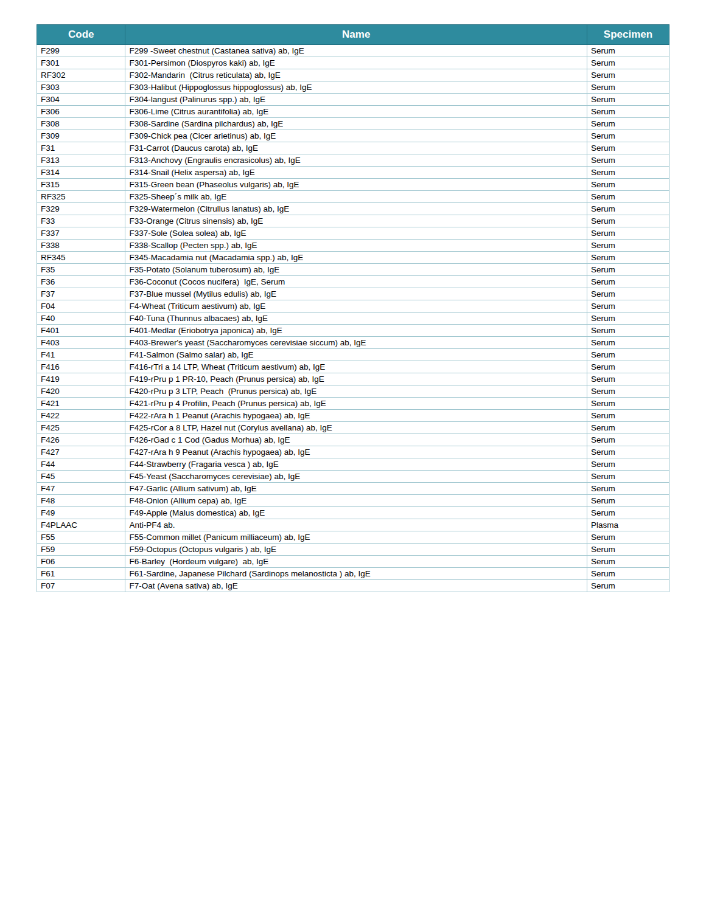| Code | Name | Specimen |
| --- | --- | --- |
| F299 | F299 -Sweet chestnut (Castanea sativa) ab, IgE | Serum |
| F301 | F301-Persimon (Diospyros kaki) ab, IgE | Serum |
| RF302 | F302-Mandarin (Citrus reticulata) ab, IgE | Serum |
| F303 | F303-Halibut (Hippoglossus hippoglossus) ab, IgE | Serum |
| F304 | F304-langust (Palinurus spp.) ab, IgE | Serum |
| F306 | F306-Lime (Citrus aurantifolia) ab, IgE | Serum |
| F308 | F308-Sardine (Sardina pilchardus) ab, IgE | Serum |
| F309 | F309-Chick pea (Cicer arietinus) ab, IgE | Serum |
| F31 | F31-Carrot (Daucus carota) ab, IgE | Serum |
| F313 | F313-Anchovy (Engraulis encrasicolus) ab, IgE | Serum |
| F314 | F314-Snail (Helix aspersa) ab, IgE | Serum |
| F315 | F315-Green bean (Phaseolus vulgaris) ab, IgE | Serum |
| RF325 | F325-Sheep´s milk ab, IgE | Serum |
| F329 | F329-Watermelon (Citrullus lanatus) ab, IgE | Serum |
| F33 | F33-Orange (Citrus sinensis) ab, IgE | Serum |
| F337 | F337-Sole (Solea solea) ab, IgE | Serum |
| F338 | F338-Scallop (Pecten spp.) ab, IgE | Serum |
| RF345 | F345-Macadamia nut (Macadamia spp.) ab, IgE | Serum |
| F35 | F35-Potato (Solanum tuberosum) ab, IgE | Serum |
| F36 | F36-Coconut (Cocos nucifera) IgE, Serum | Serum |
| F37 | F37-Blue mussel (Mytilus edulis) ab, IgE | Serum |
| F04 | F4-Wheat (Triticum aestivum) ab, IgE | Serum |
| F40 | F40-Tuna (Thunnus albacaes) ab, IgE | Serum |
| F401 | F401-Medlar (Eriobotrya japonica) ab, IgE | Serum |
| F403 | F403-Brewer's yeast (Saccharomyces cerevisiae siccum) ab, IgE | Serum |
| F41 | F41-Salmon (Salmo salar) ab, IgE | Serum |
| F416 | F416-rTri a 14 LTP, Wheat (Triticum aestivum) ab, IgE | Serum |
| F419 | F419-rPru p 1 PR-10, Peach (Prunus persica) ab, IgE | Serum |
| F420 | F420-rPru p 3 LTP, Peach (Prunus persica) ab, IgE | Serum |
| F421 | F421-rPru p 4 Profilin, Peach (Prunus persica) ab, IgE | Serum |
| F422 | F422-rAra h 1 Peanut (Arachis hypogaea) ab, IgE | Serum |
| F425 | F425-rCor a 8 LTP, Hazel nut (Corylus avellana) ab, IgE | Serum |
| F426 | F426-rGad c 1 Cod (Gadus Morhua) ab, IgE | Serum |
| F427 | F427-rAra h 9 Peanut (Arachis hypogaea) ab, IgE | Serum |
| F44 | F44-Strawberry (Fragaria vesca ) ab, IgE | Serum |
| F45 | F45-Yeast (Saccharomyces cerevisiae) ab, IgE | Serum |
| F47 | F47-Garlic (Allium sativum) ab, IgE | Serum |
| F48 | F48-Onion (Allium cepa) ab, IgE | Serum |
| F49 | F49-Apple (Malus domestica) ab, IgE | Serum |
| F4PLAAC | Anti-PF4 ab. | Plasma |
| F55 | F55-Common millet (Panicum milliaceum) ab, IgE | Serum |
| F59 | F59-Octopus (Octopus vulgaris ) ab, IgE | Serum |
| F06 | F6-Barley (Hordeum vulgare) ab, IgE | Serum |
| F61 | F61-Sardine, Japanese Pilchard (Sardinops melanosticta ) ab, IgE | Serum |
| F07 | F7-Oat (Avena sativa) ab, IgE | Serum |